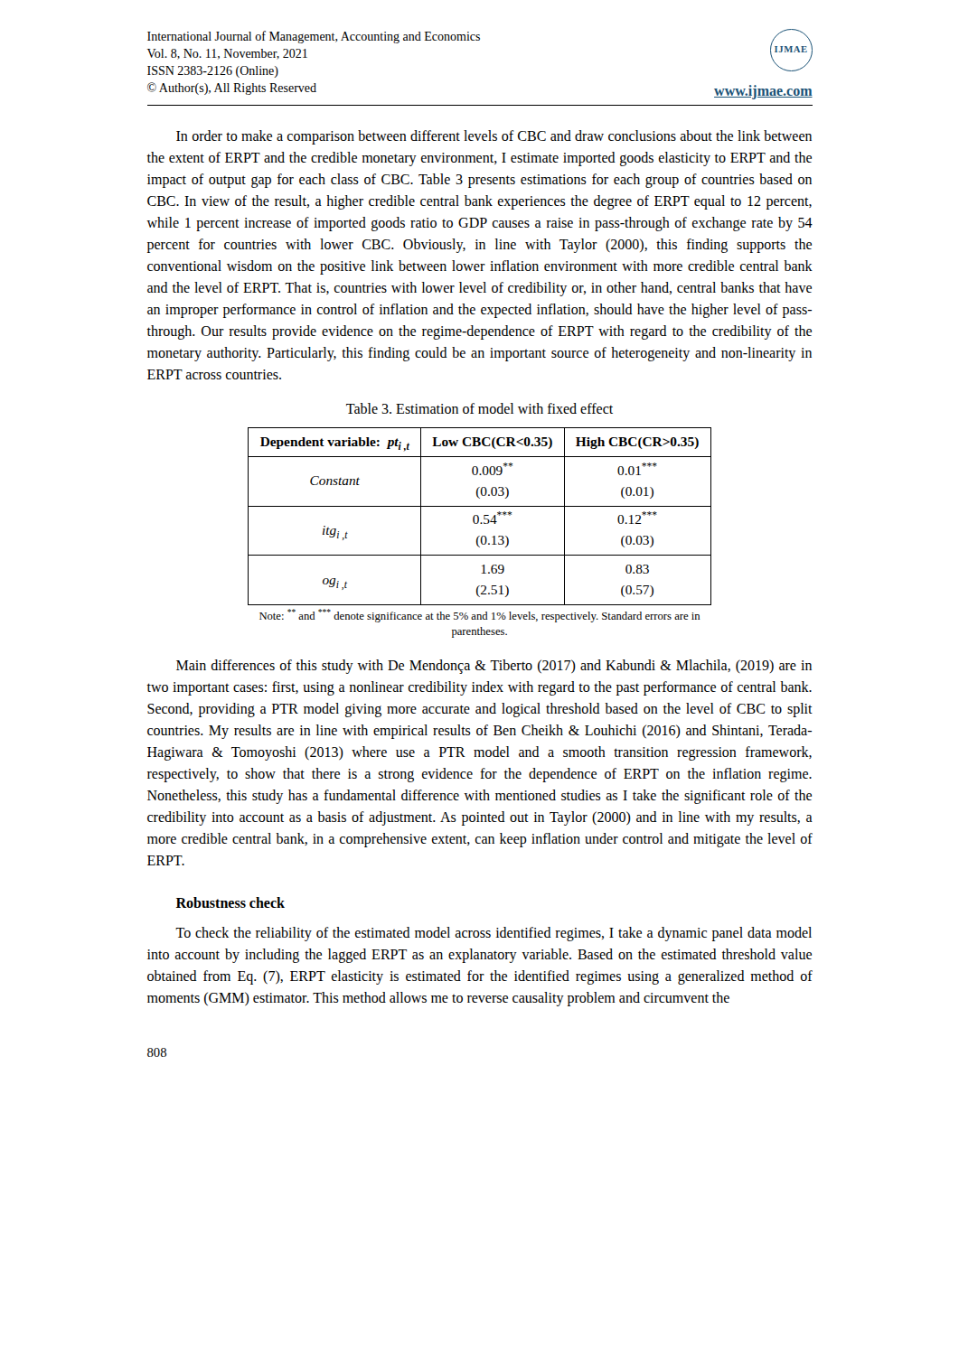International Journal of Management, Accounting and Economics
Vol. 8, No. 11, November, 2021
ISSN 2383-2126 (Online)
© Author(s), All Rights Reserved
IJMAE
www.ijmae.com
In order to make a comparison between different levels of CBC and draw conclusions about the link between the extent of ERPT and the credible monetary environment, I estimate imported goods elasticity to ERPT and the impact of output gap for each class of CBC. Table 3 presents estimations for each group of countries based on CBC. In view of the result, a higher credible central bank experiences the degree of ERPT equal to 12 percent, while 1 percent increase of imported goods ratio to GDP causes a raise in pass-through of exchange rate by 54 percent for countries with lower CBC. Obviously, in line with Taylor (2000), this finding supports the conventional wisdom on the positive link between lower inflation environment with more credible central bank and the level of ERPT. That is, countries with lower level of credibility or, in other hand, central banks that have an improper performance in control of inflation and the expected inflation, should have the higher level of pass-through. Our results provide evidence on the regime-dependence of ERPT with regard to the credibility of the monetary authority. Particularly, this finding could be an important source of heterogeneity and non-linearity in ERPT across countries.
Table 3. Estimation of model with fixed effect
| Dependent variable: pt i ,t | Low CBC(CR<0.35) | High CBC(CR>0.35) |
| --- | --- | --- |
| Constant | 0.009 ** (0.03) | 0.01 *** (0.01) |
| itg i ,t | 0.54 *** (0.13) | 0.12 *** (0.03) |
| og i ,t | 1.69 (2.51) | 0.83 (0.57) |
Note: ** and *** denote significance at the 5% and 1% levels, respectively. Standard errors are in parentheses.
Main differences of this study with De Mendonça & Tiberto (2017) and Kabundi & Mlachila, (2019) are in two important cases: first, using a nonlinear credibility index with regard to the past performance of central bank. Second, providing a PTR model giving more accurate and logical threshold based on the level of CBC to split countries. My results are in line with empirical results of Ben Cheikh & Louhichi (2016) and Shintani, Terada-Hagiwara & Tomoyoshi (2013) where use a PTR model and a smooth transition regression framework, respectively, to show that there is a strong evidence for the dependence of ERPT on the inflation regime. Nonetheless, this study has a fundamental difference with mentioned studies as I take the significant role of the credibility into account as a basis of adjustment. As pointed out in Taylor (2000) and in line with my results, a more credible central bank, in a comprehensive extent, can keep inflation under control and mitigate the level of ERPT.
Robustness check
To check the reliability of the estimated model across identified regimes, I take a dynamic panel data model into account by including the lagged ERPT as an explanatory variable. Based on the estimated threshold value obtained from Eq. (7), ERPT elasticity is estimated for the identified regimes using a generalized method of moments (GMM) estimator. This method allows me to reverse causality problem and circumvent the
808